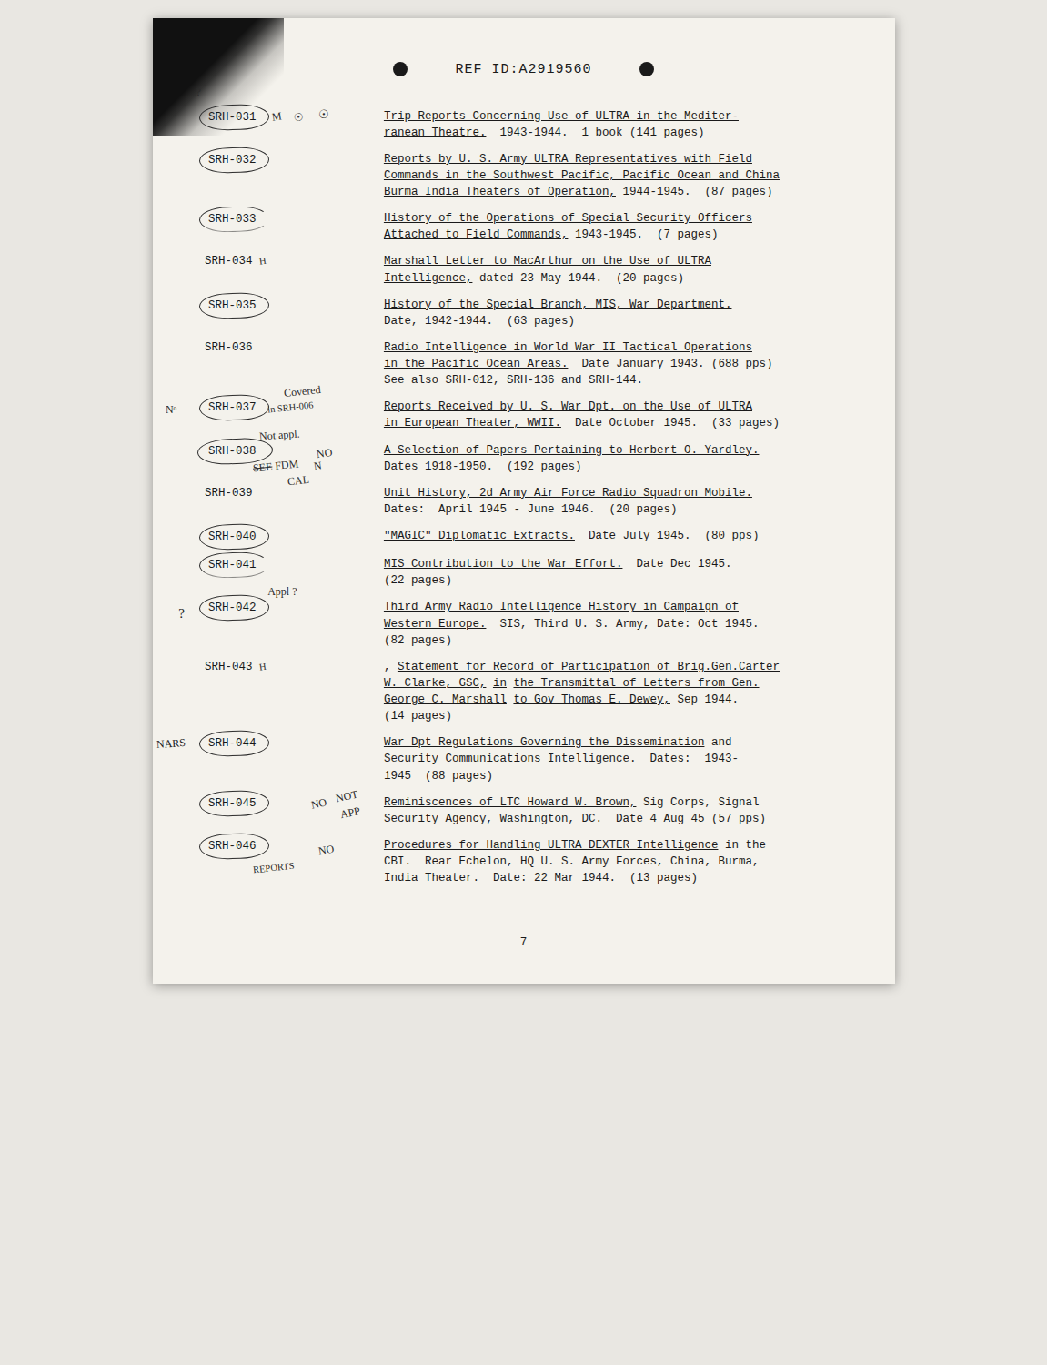REF ID:A2919560
| ? SRH-031 M ☉ ☉ | Trip Reports Concerning Use of ULTRA in the Mediter- ranean Theatre. 1943-1944. 1 book (141 pages) |
| SRH-032 | Reports by U. S. Army ULTRA Representatives with Field Commands in the Southwest Pacific, Pacific Ocean and China Burma India Theaters of Operation, 1944-1945. (87 pages) |
| SRH-033 | History of the Operations of Special Security Officers Attached to Field Commands, 1943-1945. (7 pages) |
| SRH-034 H | Marshall Letter to MacArthur on the Use of ULTRA Intelligence, dated 23 May 1944. (20 pages) |
| SRH-035 | History of the Special Branch, MIS, War Department. Date, 1942-1944. (63 pages) |
| SRH-036 | Radio Intelligence in World War II Tactical Operations in the Pacific Ocean Areas. Date January 1943. (688 pps) See also SRH-012, SRH-136 and SRH-144. |
| Nᵒ SRH-037 Covered in SRH-006 | Reports Received by U. S. War Dpt. on the Use of ULTRA in European Theater, WWII. Date October 1945. (33 pages) |
| Not appl. SRH-038 NO SEE FDM N CAL | A Selection of Papers Pertaining to Herbert O. Yardley. Dates 1918-1950. (192 pages) |
| SRH-039 | Unit History, 2d Army Air Force Radio Squadron Mobile. Dates: April 1945 - June 1946. (20 pages) |
| SRH-040 | "MAGIC" Diplomatic Extracts. Date July 1945. (80 pps) |
| SRH-041 | MIS Contribution to the War Effort. Date Dec 1945. (22 pages) |
| ? SRH-042 Appl ? | Third Army Radio Intelligence History in Campaign of Western Europe. SIS, Third U. S. Army, Date: Oct 1945. (82 pages) |
| SRH-043 H | , Statement for Record of Participation of Brig.Gen.Carter W. Clarke, GSC, in the Transmittal of Letters from Gen. George C. Marshall to Gov Thomas E. Dewey, Sep 1944. (14 pages) |
| NARS SRH-044 | War Dpt Regulations Governing the Dissemination and Security Communications Intelligence. Dates: 1943- 1945 (88 pages) |
| SRH-045 NO NOT APP | Reminiscences of LTC Howard W. Brown, Sig Corps, Signal Security Agency, Washington, DC. Date 4 Aug 45 (57 pps) |
| SRH-046 NO REPORTS | Procedures for Handling ULTRA DEXTER Intelligence in the CBI. Rear Echelon, HQ U. S. Army Forces, China, Burma, India Theater. Date: 22 Mar 1944. (13 pages) |
7